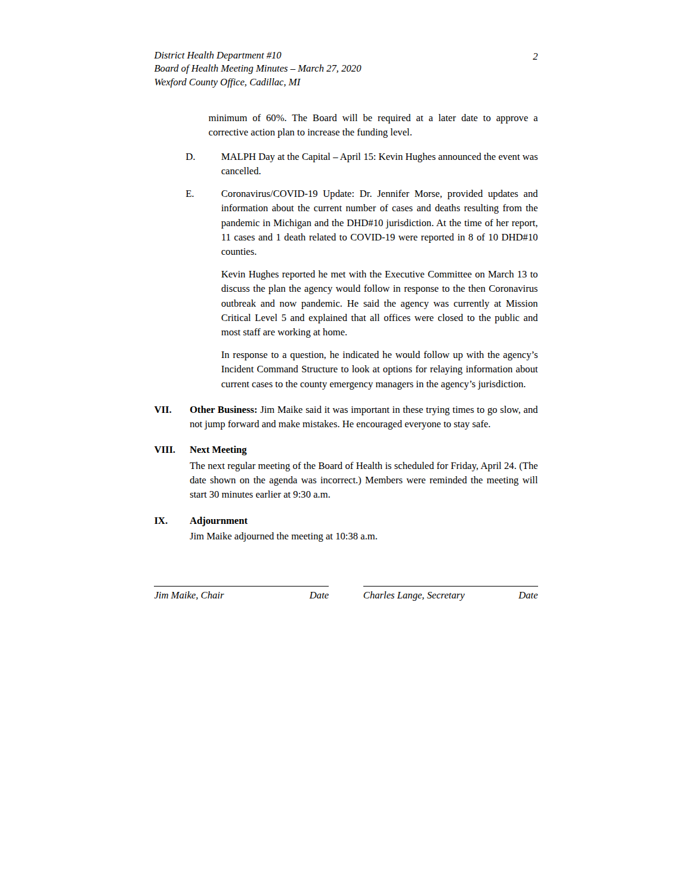District Health Department #10
Board of Health Meeting Minutes – March 27, 2020
Wexford County Office, Cadillac, MI
2
minimum of 60%. The Board will be required at a later date to approve a corrective action plan to increase the funding level.
D.
MALPH Day at the Capital – April 15: Kevin Hughes announced the event was cancelled.
E.
Coronavirus/COVID-19 Update: Dr. Jennifer Morse, provided updates and information about the current number of cases and deaths resulting from the pandemic in Michigan and the DHD#10 jurisdiction. At the time of her report, 11 cases and 1 death related to COVID-19 were reported in 8 of 10 DHD#10 counties.
Kevin Hughes reported he met with the Executive Committee on March 13 to discuss the plan the agency would follow in response to the then Coronavirus outbreak and now pandemic. He said the agency was currently at Mission Critical Level 5 and explained that all offices were closed to the public and most staff are working at home.
In response to a question, he indicated he would follow up with the agency’s Incident Command Structure to look at options for relaying information about current cases to the county emergency managers in the agency’s jurisdiction.
VII.
Other Business: Jim Maike said it was important in these trying times to go slow, and not jump forward and make mistakes. He encouraged everyone to stay safe.
VIII.
Next Meeting
The next regular meeting of the Board of Health is scheduled for Friday, April 24. (The date shown on the agenda was incorrect.) Members were reminded the meeting will start 30 minutes earlier at 9:30 a.m.
IX.
Adjournment
Jim Maike adjourned the meeting at 10:38 a.m.
Jim Maike, Chair Date
Charles Lange, Secretary Date